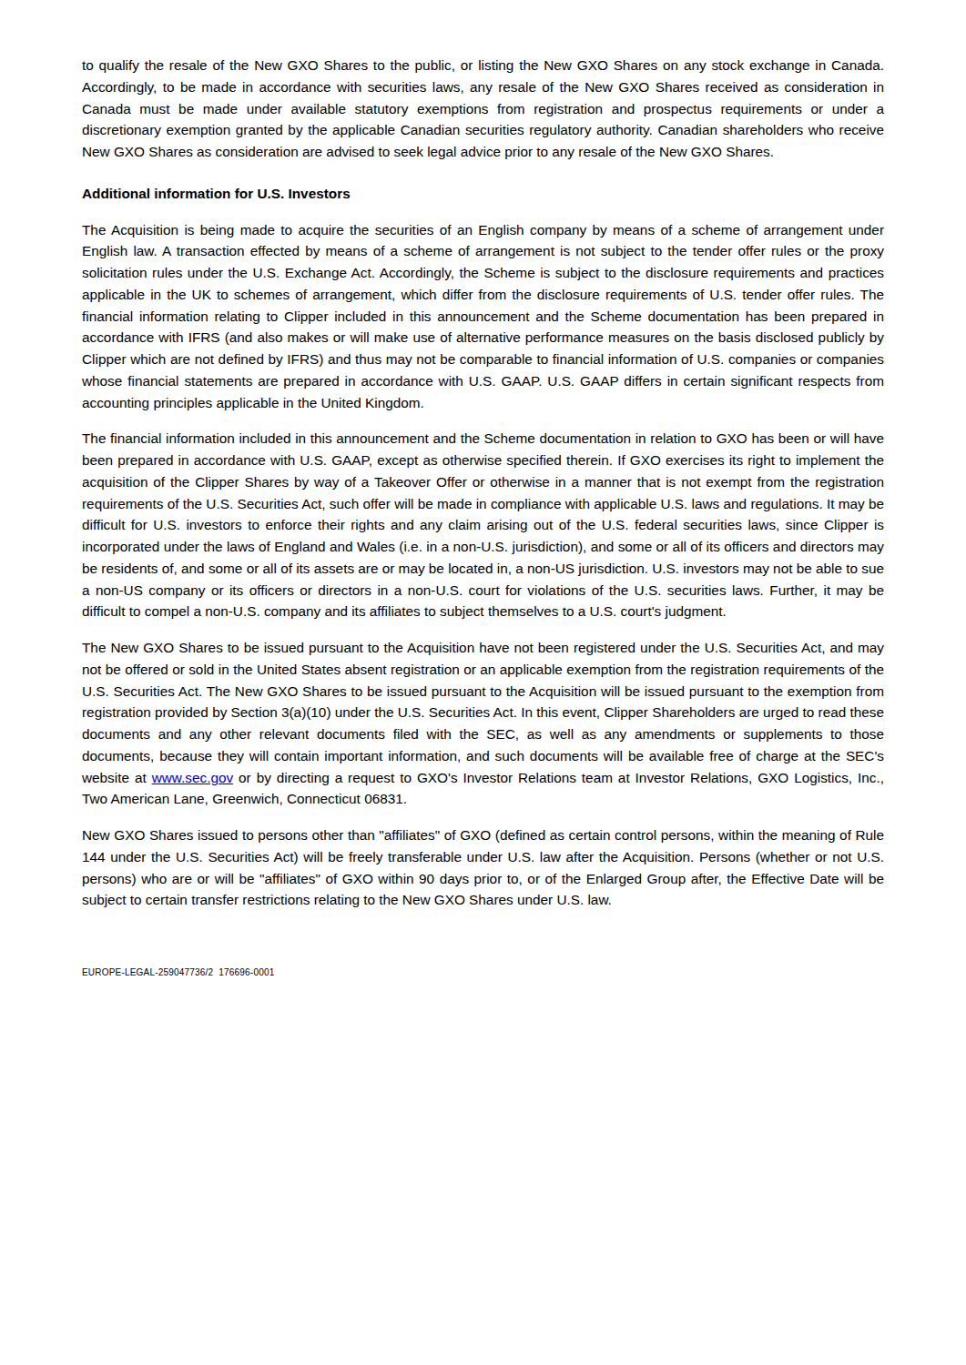to qualify the resale of the New GXO Shares to the public, or listing the New GXO Shares on any stock exchange in Canada. Accordingly, to be made in accordance with securities laws, any resale of the New GXO Shares received as consideration in Canada must be made under available statutory exemptions from registration and prospectus requirements or under a discretionary exemption granted by the applicable Canadian securities regulatory authority. Canadian shareholders who receive New GXO Shares as consideration are advised to seek legal advice prior to any resale of the New GXO Shares.
Additional information for U.S. Investors
The Acquisition is being made to acquire the securities of an English company by means of a scheme of arrangement under English law. A transaction effected by means of a scheme of arrangement is not subject to the tender offer rules or the proxy solicitation rules under the U.S. Exchange Act. Accordingly, the Scheme is subject to the disclosure requirements and practices applicable in the UK to schemes of arrangement, which differ from the disclosure requirements of U.S. tender offer rules. The financial information relating to Clipper included in this announcement and the Scheme documentation has been prepared in accordance with IFRS (and also makes or will make use of alternative performance measures on the basis disclosed publicly by Clipper which are not defined by IFRS) and thus may not be comparable to financial information of U.S. companies or companies whose financial statements are prepared in accordance with U.S. GAAP. U.S. GAAP differs in certain significant respects from accounting principles applicable in the United Kingdom.
The financial information included in this announcement and the Scheme documentation in relation to GXO has been or will have been prepared in accordance with U.S. GAAP, except as otherwise specified therein. If GXO exercises its right to implement the acquisition of the Clipper Shares by way of a Takeover Offer or otherwise in a manner that is not exempt from the registration requirements of the U.S. Securities Act, such offer will be made in compliance with applicable U.S. laws and regulations. It may be difficult for U.S. investors to enforce their rights and any claim arising out of the U.S. federal securities laws, since Clipper is incorporated under the laws of England and Wales (i.e. in a non-U.S. jurisdiction), and some or all of its officers and directors may be residents of, and some or all of its assets are or may be located in, a non-US jurisdiction. U.S. investors may not be able to sue a non-US company or its officers or directors in a non-U.S. court for violations of the U.S. securities laws. Further, it may be difficult to compel a non-U.S. company and its affiliates to subject themselves to a U.S. court's judgment.
The New GXO Shares to be issued pursuant to the Acquisition have not been registered under the U.S. Securities Act, and may not be offered or sold in the United States absent registration or an applicable exemption from the registration requirements of the U.S. Securities Act. The New GXO Shares to be issued pursuant to the Acquisition will be issued pursuant to the exemption from registration provided by Section 3(a)(10) under the U.S. Securities Act. In this event, Clipper Shareholders are urged to read these documents and any other relevant documents filed with the SEC, as well as any amendments or supplements to those documents, because they will contain important information, and such documents will be available free of charge at the SEC's website at www.sec.gov or by directing a request to GXO's Investor Relations team at Investor Relations, GXO Logistics, Inc., Two American Lane, Greenwich, Connecticut 06831.
New GXO Shares issued to persons other than "affiliates" of GXO (defined as certain control persons, within the meaning of Rule 144 under the U.S. Securities Act) will be freely transferable under U.S. law after the Acquisition. Persons (whether or not U.S. persons) who are or will be "affiliates" of GXO within 90 days prior to, or of the Enlarged Group after, the Effective Date will be subject to certain transfer restrictions relating to the New GXO Shares under U.S. law.
EUROPE-LEGAL-259047736/2 176696-0001